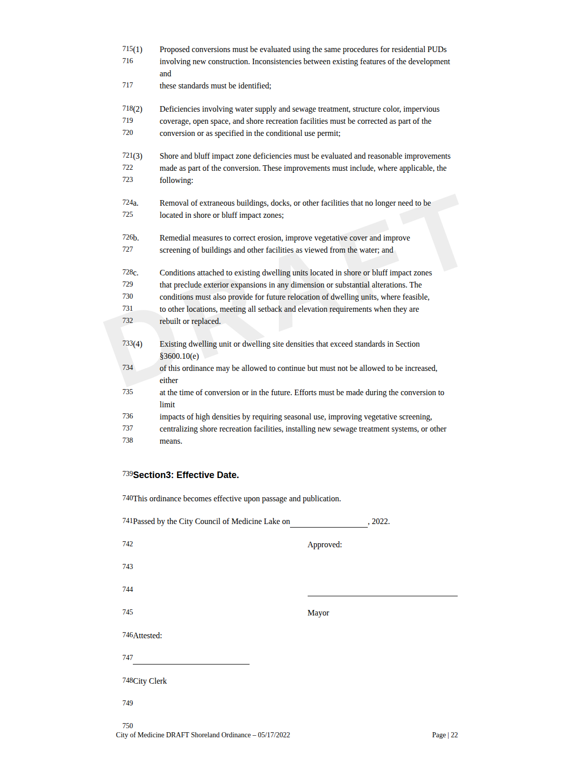DRAFT
| 715 | (1) | Proposed conversions must be evaluated using the same procedures for residential PUDs |
| 716 | | involving new construction. Inconsistencies between existing features of the development and |
| 717 | | these standards must be identified; |
| 718 | (2) | Deficiencies involving water supply and sewage treatment, structure color, impervious |
| 719 | | coverage, open space, and shore recreation facilities must be corrected as part of the |
| 720 | | conversion or as specified in the conditional use permit; |
| 721 | (3) | Shore and bluff impact zone deficiencies must be evaluated and reasonable improvements |
| 722 | | made as part of the conversion. These improvements must include, where applicable, the |
| 723 | | following: |
| 724 | a. | Removal of extraneous buildings, docks, or other facilities that no longer need to be |
| 725 | | located in shore or bluff impact zones; |
| 726 | b. | Remedial measures to correct erosion, improve vegetative cover and improve |
| 727 | | screening of buildings and other facilities as viewed from the water; and |
| 728 | c. | Conditions attached to existing dwelling units located in shore or bluff impact zones |
| 729 | | that preclude exterior expansions in any dimension or substantial alterations. The |
| 730 | | conditions must also provide for future relocation of dwelling units, where feasible, |
| 731 | | to other locations, meeting all setback and elevation requirements when they are |
| 732 | | rebuilt or replaced. |
| 733 | (4) | Existing dwelling unit or dwelling site densities that exceed standards in Section §3600.10(e) |
| 734 | | of this ordinance may be allowed to continue but must not be allowed to be increased, either |
| 735 | | at the time of conversion or in the future. Efforts must be made during the conversion to limit |
| 736 | | impacts of high densities by requiring seasonal use, improving vegetative screening, |
| 737 | | centralizing shore recreation facilities, installing new sewage treatment systems, or other |
| 738 | | means. |
| 739 | Section3: Effective Date. |
| 740 | This ordinance becomes effective upon passage and publication. |
| 741 | Passed by the City Council of Medicine Lake on , 2022. |
| 742 | Approved: |
| 743 | |
| 744 | |
| 745 | Mayor |
| 746 | Attested: |
| 747 | |
| 748 | City Clerk |
| 749 | |
| 750 | |
City of Medicine DRAFT Shoreland Ordinance – 05/17/2022 Page | 22